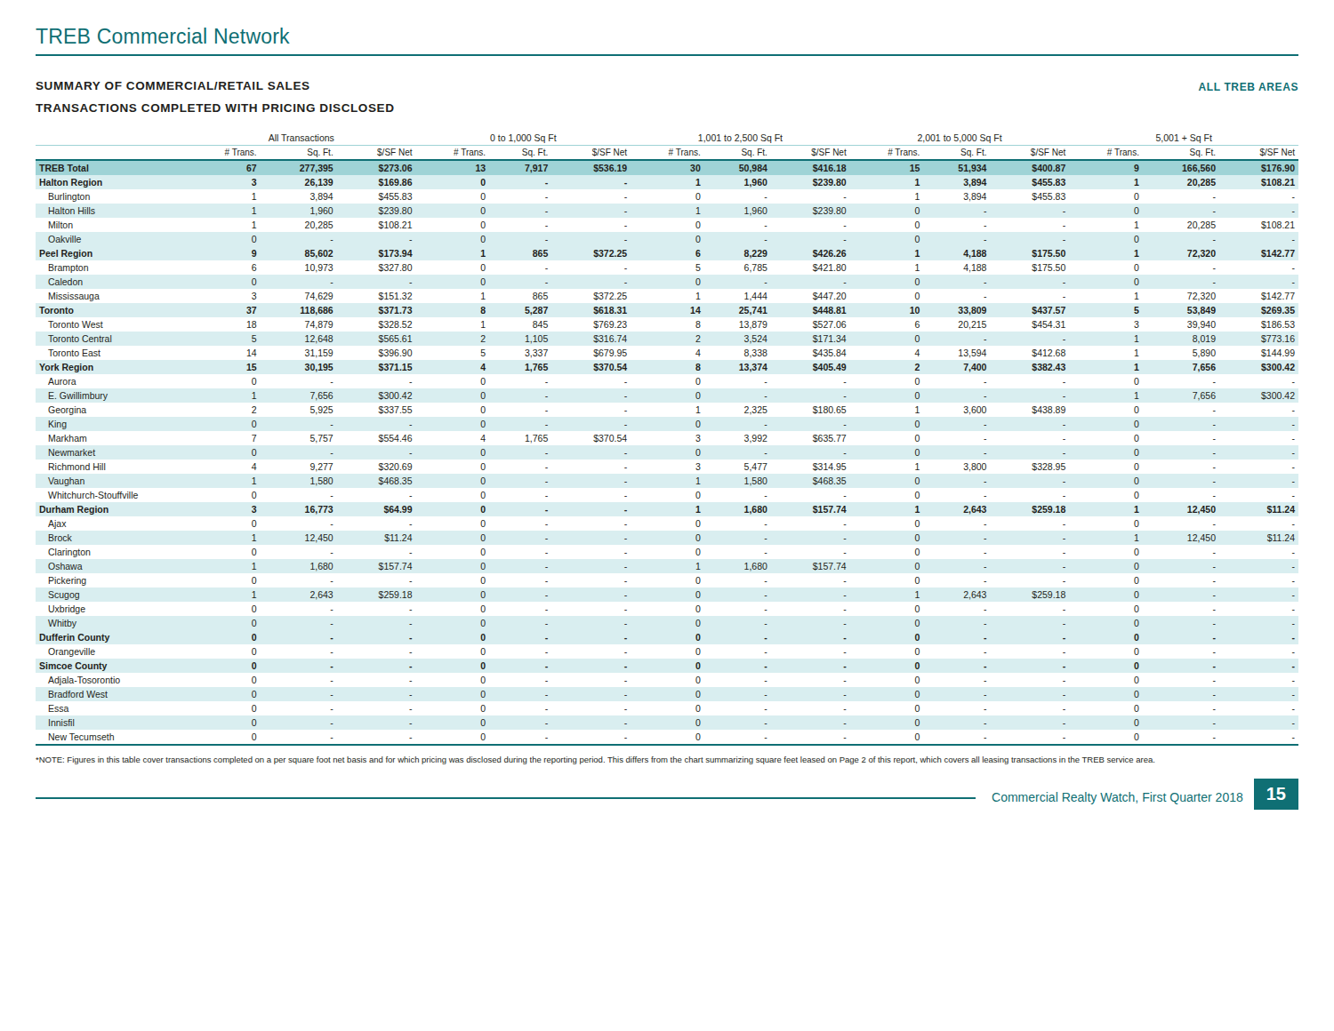TREB Commercial Network
SUMMARY OF COMMERCIAL/RETAIL SALES
TRANSACTIONS COMPLETED WITH PRICING DISCLOSED
ALL TREB AREAS
| | All Transactions | 0 to 1,000 Sq Ft | 1,001 to 2,500 Sq Ft | 2,001 to 5,000 Sq Ft | 5,001 + Sq Ft |
| --- | --- | --- | --- | --- | --- |
| | # Trans. | Sq. Ft. | $/SF Net | # Trans. | Sq. Ft. | $/SF Net | # Trans. | Sq. Ft. | $/SF Net | # Trans. | Sq. Ft. | $/SF Net | # Trans. | Sq. Ft. | $/SF Net |
| TREB Total | 67 | 277,395 | $273.06 | 13 | 7,917 | $536.19 | 30 | 50,984 | $416.18 | 15 | 51,934 | $400.87 | 9 | 166,560 | $176.90 |
| Halton Region | 3 | 26,139 | $169.86 | 0 | - | - | 1 | 1,960 | $239.80 | 1 | 3,894 | $455.83 | 1 | 20,285 | $108.21 |
| Burlington | 1 | 3,894 | $455.83 | 0 | - | - | 0 | - | - | 1 | 3,894 | $455.83 | 0 | - | - |
| Halton Hills | 1 | 1,960 | $239.80 | 0 | - | - | 1 | 1,960 | $239.80 | 0 | - | - | 0 | - | - |
| Milton | 1 | 20,285 | $108.21 | 0 | - | - | 0 | - | - | 0 | - | - | 1 | 20,285 | $108.21 |
| Oakville | 0 | - | - | 0 | - | - | 0 | - | - | 0 | - | - | 0 | - | - |
| Peel Region | 9 | 85,602 | $173.94 | 1 | 865 | $372.25 | 6 | 8,229 | $426.26 | 1 | 4,188 | $175.50 | 1 | 72,320 | $142.77 |
| Brampton | 6 | 10,973 | $327.80 | 0 | - | - | 5 | 6,785 | $421.80 | 1 | 4,188 | $175.50 | 0 | - | - |
| Caledon | 0 | - | - | 0 | - | - | 0 | - | - | 0 | - | - | 0 | - | - |
| Mississauga | 3 | 74,629 | $151.32 | 1 | 865 | $372.25 | 1 | 1,444 | $447.20 | 0 | - | - | 1 | 72,320 | $142.77 |
| Toronto | 37 | 118,686 | $371.73 | 8 | 5,287 | $618.31 | 14 | 25,741 | $448.81 | 10 | 33,809 | $437.57 | 5 | 53,849 | $269.35 |
| Toronto West | 18 | 74,879 | $328.52 | 1 | 845 | $769.23 | 8 | 13,879 | $527.06 | 6 | 20,215 | $454.31 | 3 | 39,940 | $186.53 |
| Toronto Central | 5 | 12,648 | $565.61 | 2 | 1,105 | $316.74 | 2 | 3,524 | $171.34 | 0 | - | - | 1 | 8,019 | $773.16 |
| Toronto East | 14 | 31,159 | $396.90 | 5 | 3,337 | $679.95 | 4 | 8,338 | $435.84 | 4 | 13,594 | $412.68 | 1 | 5,890 | $144.99 |
| York Region | 15 | 30,195 | $371.15 | 4 | 1,765 | $370.54 | 8 | 13,374 | $405.49 | 2 | 7,400 | $382.43 | 1 | 7,656 | $300.42 |
| Aurora | 0 | - | - | 0 | - | - | 0 | - | - | 0 | - | - | 0 | - | - |
| E. Gwillimbury | 1 | 7,656 | $300.42 | 0 | - | - | 0 | - | - | 0 | - | - | 1 | 7,656 | $300.42 |
| Georgina | 2 | 5,925 | $337.55 | 0 | - | - | 1 | 2,325 | $180.65 | 1 | 3,600 | $438.89 | 0 | - | - |
| King | 0 | - | - | 0 | - | - | 0 | - | - | 0 | - | - | 0 | - | - |
| Markham | 7 | 5,757 | $554.46 | 4 | 1,765 | $370.54 | 3 | 3,992 | $635.77 | 0 | - | - | 0 | - | - |
| Newmarket | 0 | - | - | 0 | - | - | 0 | - | - | 0 | - | - | 0 | - | - |
| Richmond Hill | 4 | 9,277 | $320.69 | 0 | - | - | 3 | 5,477 | $314.95 | 1 | 3,800 | $328.95 | 0 | - | - |
| Vaughan | 1 | 1,580 | $468.35 | 0 | - | - | 1 | 1,580 | $468.35 | 0 | - | - | 0 | - | - |
| Whitchurch-Stouffville | 0 | - | - | 0 | - | - | 0 | - | - | 0 | - | - | 0 | - | - |
| Durham Region | 3 | 16,773 | $64.99 | 0 | - | - | 1 | 1,680 | $157.74 | 1 | 2,643 | $259.18 | 1 | 12,450 | $11.24 |
| Ajax | 0 | - | - | 0 | - | - | 0 | - | - | 0 | - | - | 0 | - | - |
| Brock | 1 | 12,450 | $11.24 | 0 | - | - | 0 | - | - | 0 | - | - | 1 | 12,450 | $11.24 |
| Clarington | 0 | - | - | 0 | - | - | 0 | - | - | 0 | - | - | 0 | - | - |
| Oshawa | 1 | 1,680 | $157.74 | 0 | - | - | 1 | 1,680 | $157.74 | 0 | - | - | 0 | - | - |
| Pickering | 0 | - | - | 0 | - | - | 0 | - | - | 0 | - | - | 0 | - | - |
| Scugog | 1 | 2,643 | $259.18 | 0 | - | - | 0 | - | - | 1 | 2,643 | $259.18 | 0 | - | - |
| Uxbridge | 0 | - | - | 0 | - | - | 0 | - | - | 0 | - | - | 0 | - | - |
| Whitby | 0 | - | - | 0 | - | - | 0 | - | - | 0 | - | - | 0 | - | - |
| Dufferin County | 0 | - | - | 0 | - | - | 0 | - | - | 0 | - | - | 0 | - | - |
| Orangeville | 0 | - | - | 0 | - | - | 0 | - | - | 0 | - | - | 0 | - | - |
| Simcoe County | 0 | - | - | 0 | - | - | 0 | - | - | 0 | - | - | 0 | - | - |
| Adjala-Tosorontio | 0 | - | - | 0 | - | - | 0 | - | - | 0 | - | - | 0 | - | - |
| Bradford West | 0 | - | - | 0 | - | - | 0 | - | - | 0 | - | - | 0 | - | - |
| Essa | 0 | - | - | 0 | - | - | 0 | - | - | 0 | - | - | 0 | - | - |
| Innisfil | 0 | - | - | 0 | - | - | 0 | - | - | 0 | - | - | 0 | - | - |
| New Tecumseth | 0 | - | - | 0 | - | - | 0 | - | - | 0 | - | - | 0 | - | - |
*NOTE: Figures in this table cover transactions completed on a per square foot net basis and for which pricing was disclosed during the reporting period. This differs from the chart summarizing square feet leased on Page 2 of this report, which covers all leasing transactions in the TREB service area.
Commercial Realty Watch, First Quarter 2018
15